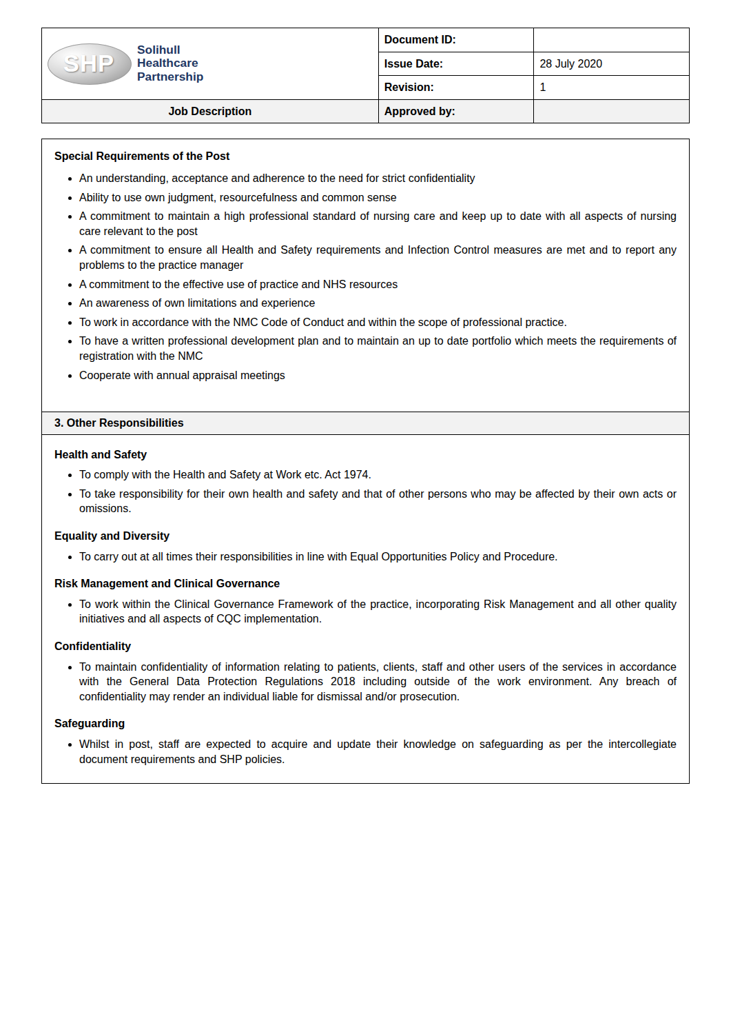| SHP Solihull Healthcare Partnership | Document ID: | |
| Issue Date: | 28 July 2020 |
| Revision: | 1 |
| Job Description | Approved by: | |
Special Requirements of the Post
An understanding, acceptance and adherence to the need for strict confidentiality
Ability to use own judgment, resourcefulness and common sense
A commitment to maintain a high professional standard of nursing care and keep up to date with all aspects of nursing care relevant to the post
A commitment to ensure all Health and Safety requirements and Infection Control measures are met and to report any problems to the practice manager
A commitment to the effective use of practice and NHS resources
An awareness of own limitations and experience
To work in accordance with the NMC Code of Conduct and within the scope of professional practice.
To have a written professional development plan and to maintain an up to date portfolio which meets the requirements of registration with the NMC
Cooperate with annual appraisal meetings
3. Other Responsibilities
Health and Safety
To comply with the Health and Safety at Work etc. Act 1974.
To take responsibility for their own health and safety and that of other persons who may be affected by their own acts or omissions.
Equality and Diversity
To carry out at all times their responsibilities in line with Equal Opportunities Policy and Procedure.
Risk Management and Clinical Governance
To work within the Clinical Governance Framework of the practice, incorporating Risk Management and all other quality initiatives and all aspects of CQC implementation.
Confidentiality
To maintain confidentiality of information relating to patients, clients, staff and other users of the services in accordance with the General Data Protection Regulations 2018 including outside of the work environment. Any breach of confidentiality may render an individual liable for dismissal and/or prosecution.
Safeguarding
Whilst in post, staff are expected to acquire and update their knowledge on safeguarding as per the intercollegiate document requirements and SHP policies.